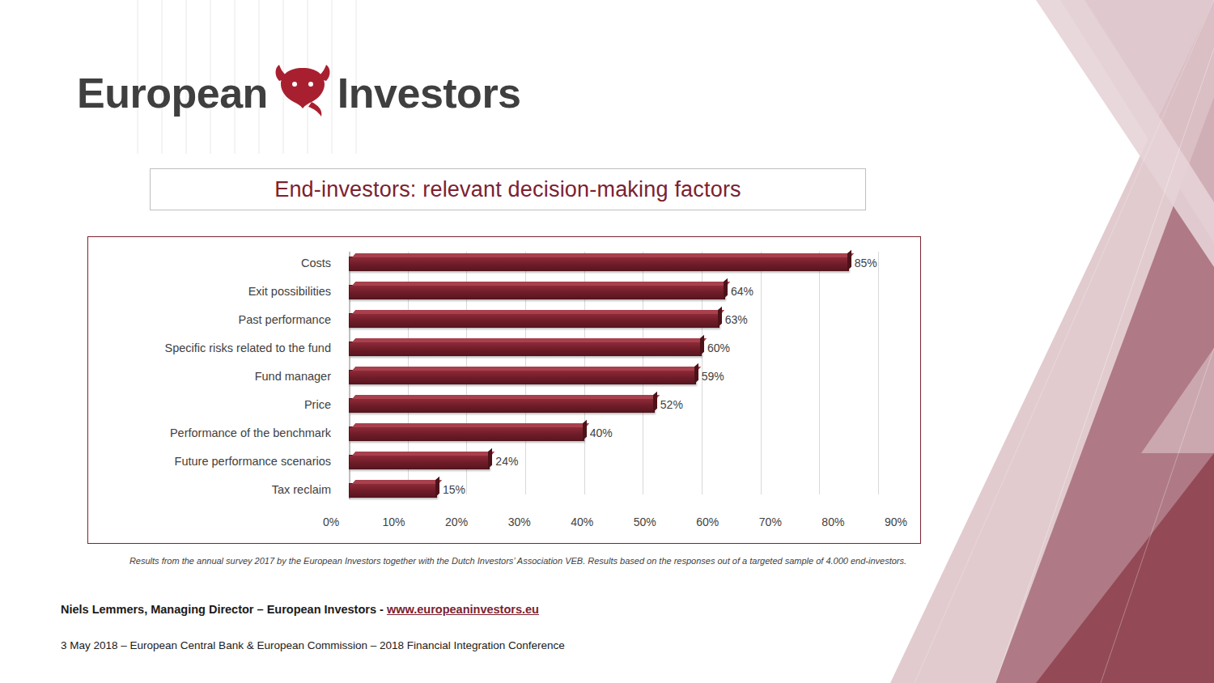European Investors
End-investors: relevant decision-making factors
Costs
Exit possibilities
Past performance
Specific risks related to the fund
Fund manager
Price
Performance of the benchmark
Future performance scenarios
Tax reclaim
85%
64%
63%
60%
59%
52%
40%
24%
15%
0% 10% 20% 30% 40% 50% 60% 70% 80% 90%
Results from the annual survey 2017 by the European Investors together with the Dutch Investors’ Association VEB. Results based on the responses out of a targeted sample of 4.000 end-investors.
Niels Lemmers, Managing Director – European Investors - www.europeaninvestors.eu
3 May 2018 – European Central Bank & European Commission – 2018 Financial Integration Conference